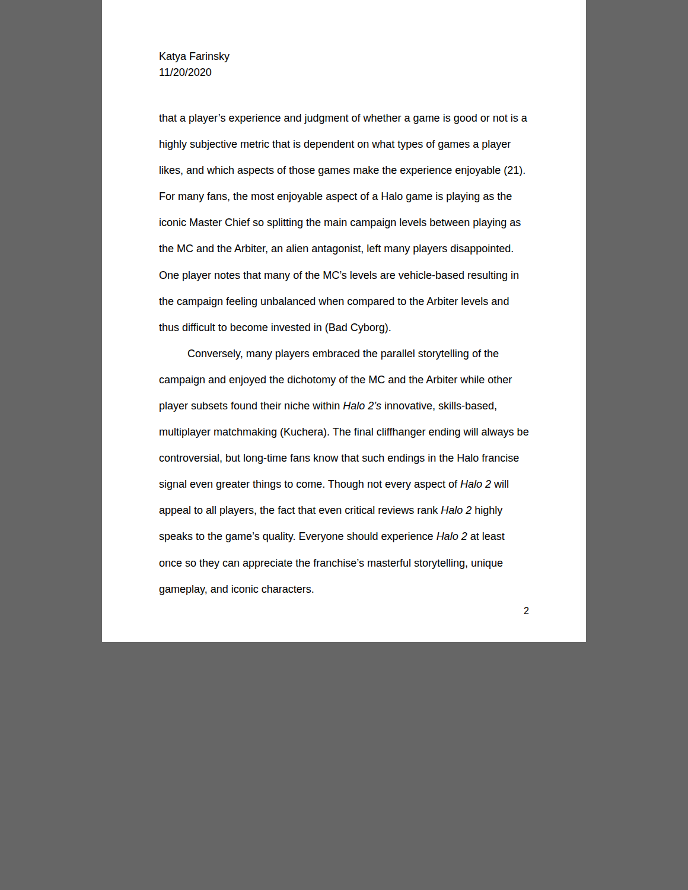Katya Farinsky
11/20/2020
that a player’s experience and judgment of whether a game is good or not is a highly subjective metric that is dependent on what types of games a player likes, and which aspects of those games make the experience enjoyable (21). For many fans, the most enjoyable aspect of a Halo game is playing as the iconic Master Chief so splitting the main campaign levels between playing as the MC and the Arbiter, an alien antagonist, left many players disappointed. One player notes that many of the MC’s levels are vehicle-based resulting in the campaign feeling unbalanced when compared to the Arbiter levels and thus difficult to become invested in (Bad Cyborg).
Conversely, many players embraced the parallel storytelling of the campaign and enjoyed the dichotomy of the MC and the Arbiter while other player subsets found their niche within Halo 2’s innovative, skills-based, multiplayer matchmaking (Kuchera). The final cliffhanger ending will always be controversial, but long-time fans know that such endings in the Halo francise signal even greater things to come. Though not every aspect of Halo 2 will appeal to all players, the fact that even critical reviews rank Halo 2 highly speaks to the game’s quality. Everyone should experience Halo 2 at least once so they can appreciate the franchise’s masterful storytelling, unique gameplay, and iconic characters.
2